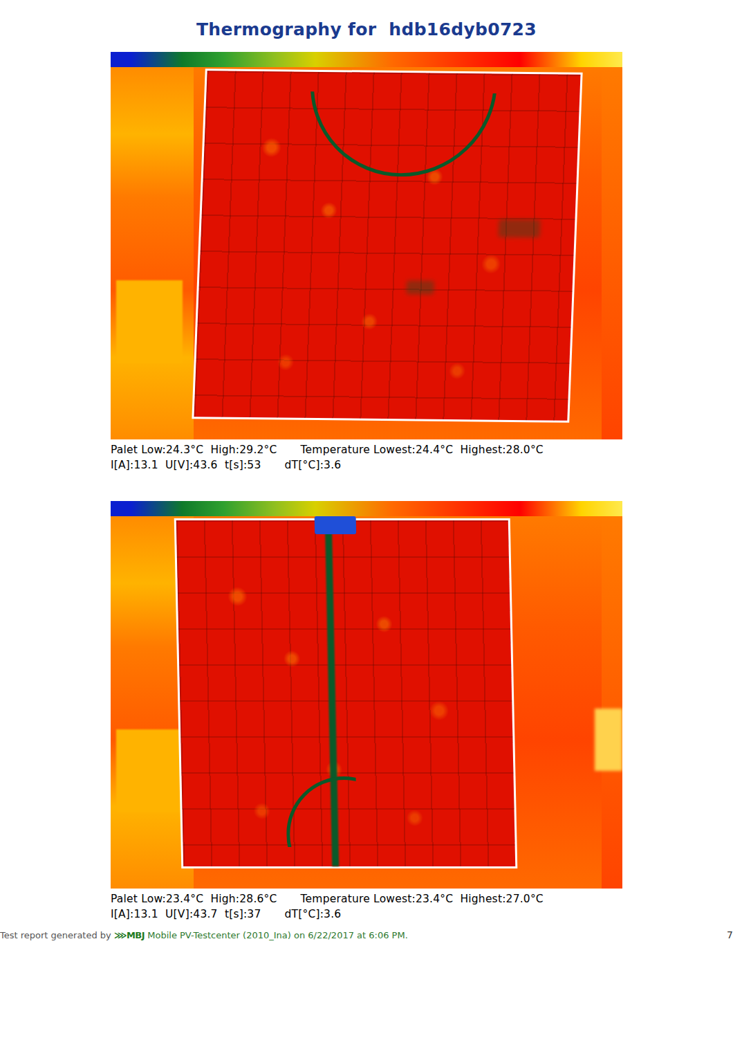Thermography for hdb16dyb0723
Palet Low:24.3°C High:29.2°C Temperature Lowest:24.4°C Highest:28.0°C
I[A]:13.1 U[V]:43.6 t[s]:53 dT[°C]:3.6
Palet Low:23.4°C High:28.6°C Temperature Lowest:23.4°C Highest:27.0°C
I[A]:13.1 U[V]:43.7 t[s]:37 dT[°C]:3.6
Test report generated by ⋙MBJ Mobile PV-Testcenter (2010_Ina) on 6/22/2017 at 6:06 PM.
7